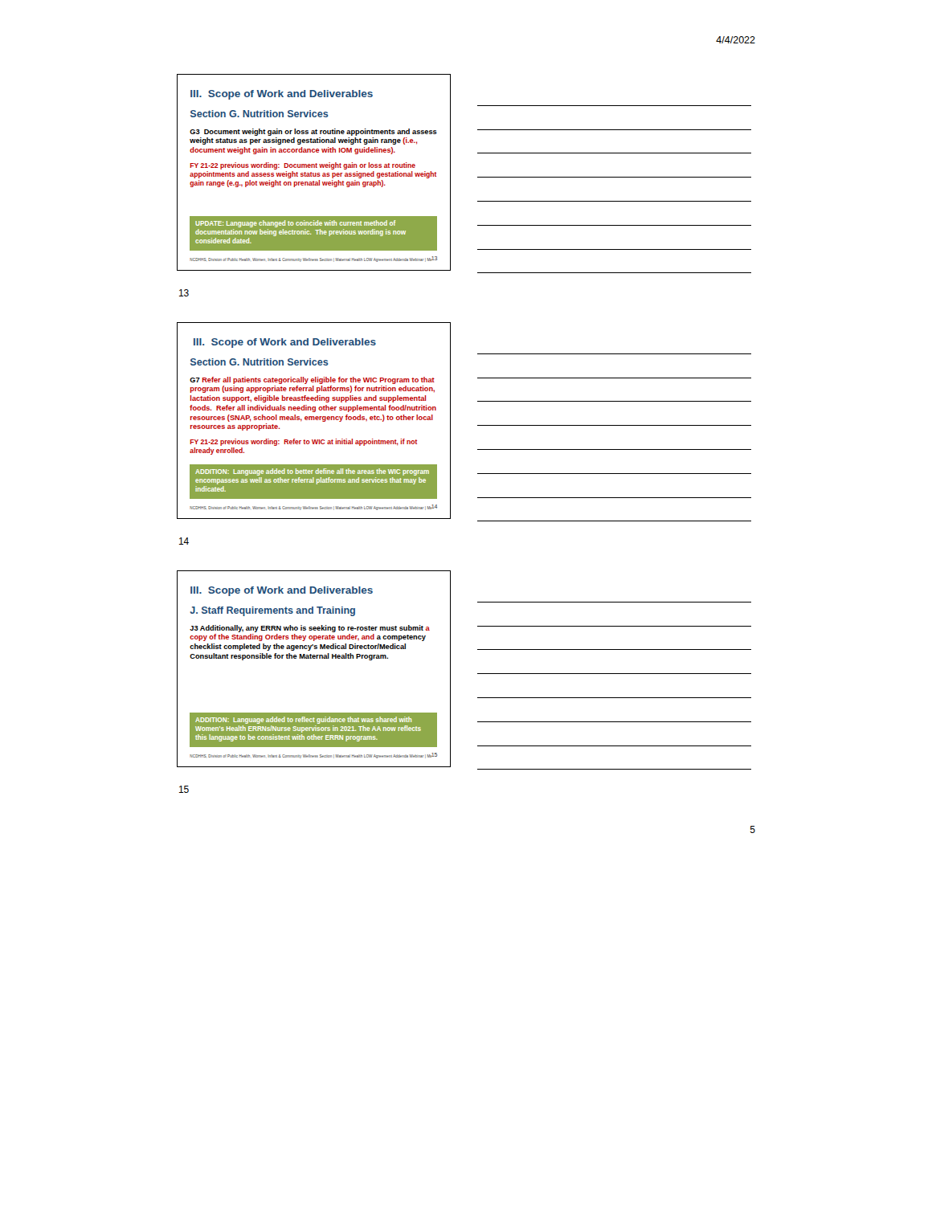4/4/2022
III. Scope of Work and Deliverables
Section G. Nutrition Services
G3 Document weight gain or loss at routine appointments and assess weight status as per assigned gestational weight gain range (i.e., document weight gain in accordance with IOM guidelines).
FY 21-22 previous wording: Document weight gain or loss at routine appointments and assess weight status as per assigned gestational weight gain range (e.g., plot weight on prenatal weight gain graph).
UPDATE: Language changed to coincide with current method of documentation now being electronic. The previous wording is now considered dated.
NCDHHS, Division of Public Health, Women, Infant & Community Wellness Section | Maternal Health LOW Agreement Addenda Webinar | March 2022
13
13
III. Scope of Work and Deliverables
Section G. Nutrition Services
G7 Refer all patients categorically eligible for the WIC Program to that program (using appropriate referral platforms) for nutrition education, lactation support, eligible breastfeeding supplies and supplemental foods. Refer all individuals needing other supplemental food/nutrition resources (SNAP, school meals, emergency foods, etc.) to other local resources as appropriate.
FY 21-22 previous wording: Refer to WIC at initial appointment, if not already enrolled.
ADDITION: Language added to better define all the areas the WIC program encompasses as well as other referral platforms and services that may be indicated.
NCDHHS, Division of Public Health, Women, Infant & Community Wellness Section | Maternal Health LOW Agreement Addenda Webinar | March 2022
14
14
III. Scope of Work and Deliverables
J. Staff Requirements and Training
J3 Additionally, any ERRN who is seeking to re-roster must submit a copy of the Standing Orders they operate under, and a competency checklist completed by the agency's Medical Director/Medical Consultant responsible for the Maternal Health Program.
ADDITION: Language added to reflect guidance that was shared with Women's Health ERRNs/Nurse Supervisors in 2021. The AA now reflects this language to be consistent with other ERRN programs.
NCDHHS, Division of Public Health, Women, Infant & Community Wellness Section | Maternal Health LOW Agreement Addenda Webinar | March 2022
15
15
5